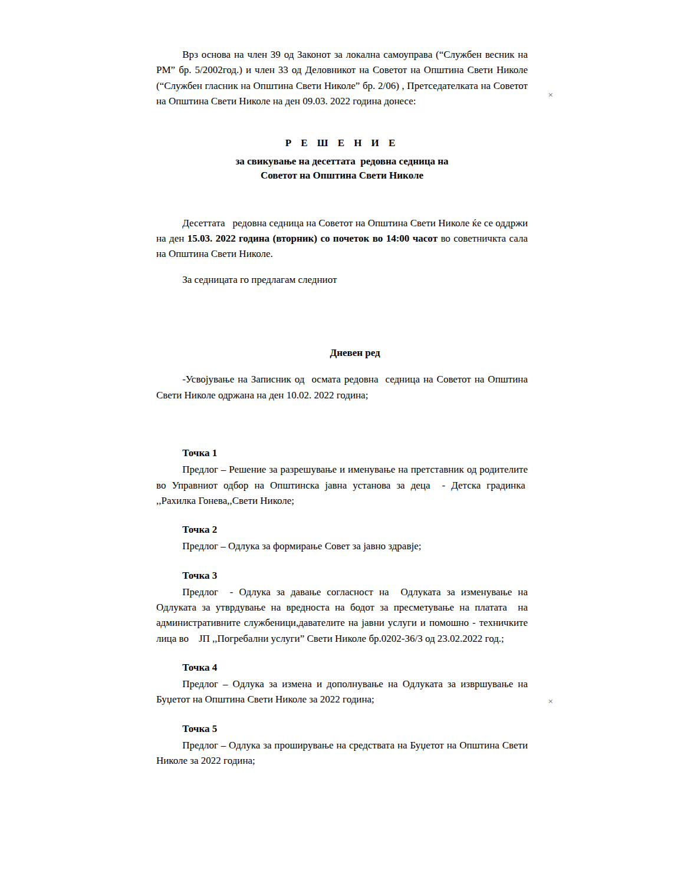×
×
Врз основа на член 39 од Законот за локална самоуправа (“Службен весник на РМ” бр. 5/2002год.) и член 33 од Деловникот на Советот на Општина Свети Николе (“Службен гласник на Општина Свети Николе” бр. 2/06) , Претседателката на Советот на Општина Свети Николе на ден 09.03. 2022 година донесе:
Р Е Ш Е Н И Е
за свикување на десеттата редовна седница на
Советот на Општина Свети Николе
Десеттата редовна седница на Советот на Општина Свети Николе ќе се оддржи на ден 15.03. 2022 година (вторник) со почеток во 14:00 часот во советничкта сала на Општина Свети Николе.
За седницата го предлагам следниот
Дневен ред
-Усвојување на Записник од осмата редовна седница на Советот на Општина Свети Николе одржана на ден 10.02. 2022 година;
Точка 1
Предлог – Решение за разрешување и именување на претставник од родителите во Управниот одбор на Општинска јавна установа за деца - Детска градинка ,,Рахилка Гонева,,Свети Николе;
Точка 2
Предлог – Одлука за формирање Совет за јавно здравје;
Точка 3
Предлог - Одлука за давање согласност на Одлуката за изменување на Одлуката за утврдување на вредноста на бодот за пресметување на платата на административните службеници,давателите на јавни услуги и помошно - техничките лица во ЈП ,,Погребални услуги” Свети Николе бр.0202-36/3 од 23.02.2022 год.;
Точка 4
Предлог – Одлука за измена и дополнување на Одлуката за извршување на Буџетот на Општина Свети Николе за 2022 година;
Точка 5
Предлог – Одлука за проширување на средствата на Буџетот на Општина Свети Николе за 2022 година;